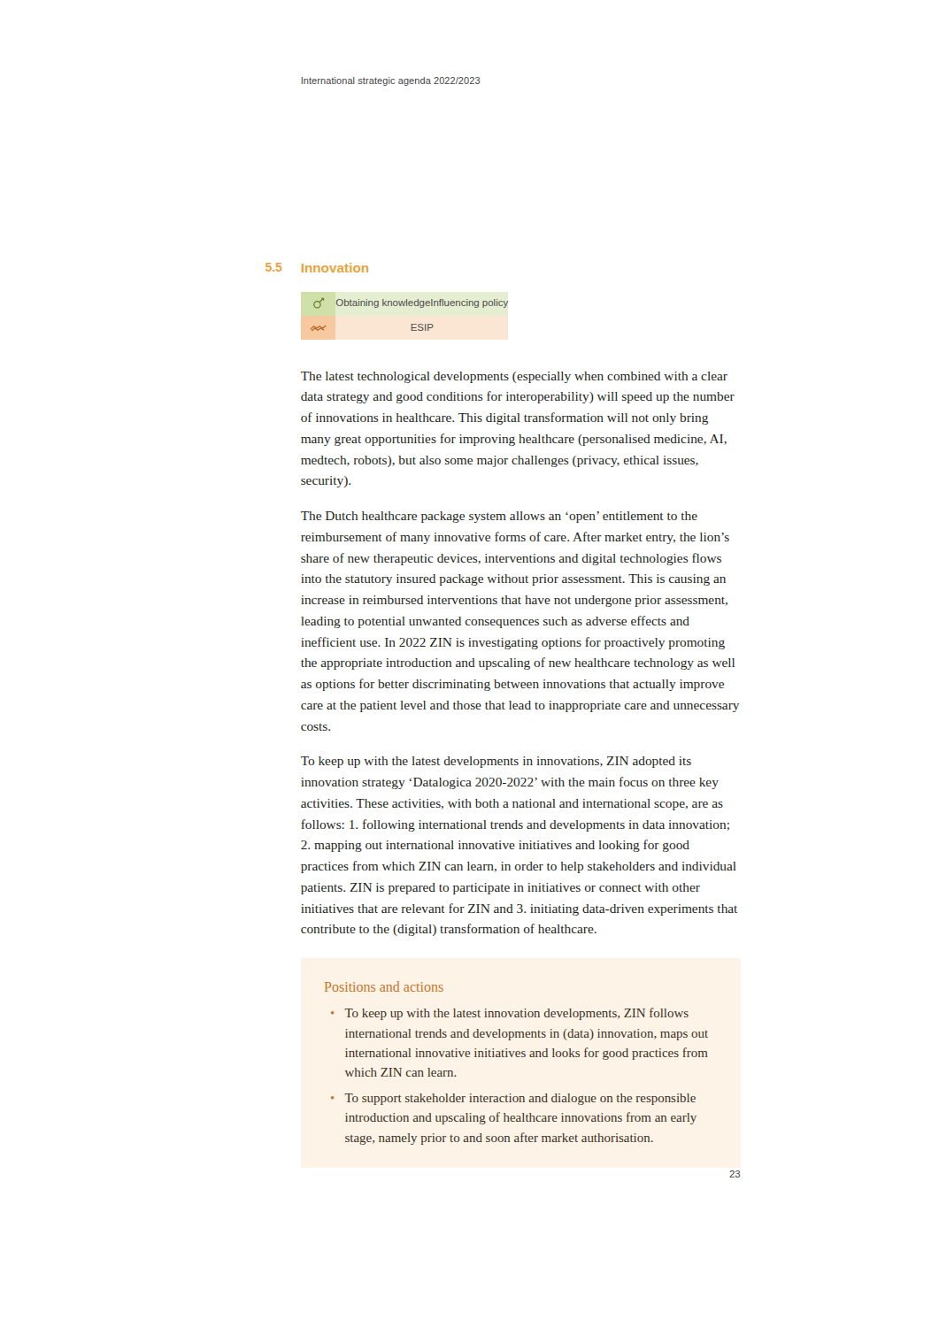International strategic agenda 2022/2023
5.5
Innovation
| | Obtaining knowledge | Influencing policy |
| | ESIP |
The latest technological developments (especially when combined with a clear data strategy and good conditions for interoperability) will speed up the number of innovations in healthcare. This digital transformation will not only bring many great opportunities for improving healthcare (personalised medicine, AI, medtech, robots), but also some major challenges (privacy, ethical issues, security).
The Dutch healthcare package system allows an ‘open’ entitlement to the reimbursement of many innovative forms of care. After market entry, the lion’s share of new therapeutic devices, interventions and digital technologies flows into the statutory insured package without prior assessment. This is causing an increase in reimbursed interventions that have not undergone prior assessment, leading to potential unwanted consequences such as adverse effects and inefficient use. In 2022 ZIN is investigating options for proactively promoting the appropriate introduction and upscaling of new healthcare technology as well as options for better discriminating between innovations that actually improve care at the patient level and those that lead to inappropriate care and unnecessary costs.
To keep up with the latest developments in innovations, ZIN adopted its innovation strategy ‘Datalogica 2020-2022’ with the main focus on three key activities. These activities, with both a national and international scope, are as follows: 1. following international trends and developments in data innovation; 2. mapping out international innovative initiatives and looking for good practices from which ZIN can learn, in order to help stakeholders and individual patients. ZIN is prepared to participate in initiatives or connect with other initiatives that are relevant for ZIN and 3. initiating data-driven experiments that contribute to the (digital) transformation of healthcare.
Positions and actions
To keep up with the latest innovation developments, ZIN follows international trends and developments in (data) innovation, maps out international innovative initiatives and looks for good practices from which ZIN can learn.
To support stakeholder interaction and dialogue on the responsible introduction and upscaling of healthcare innovations from an early stage, namely prior to and soon after market authorisation.
23